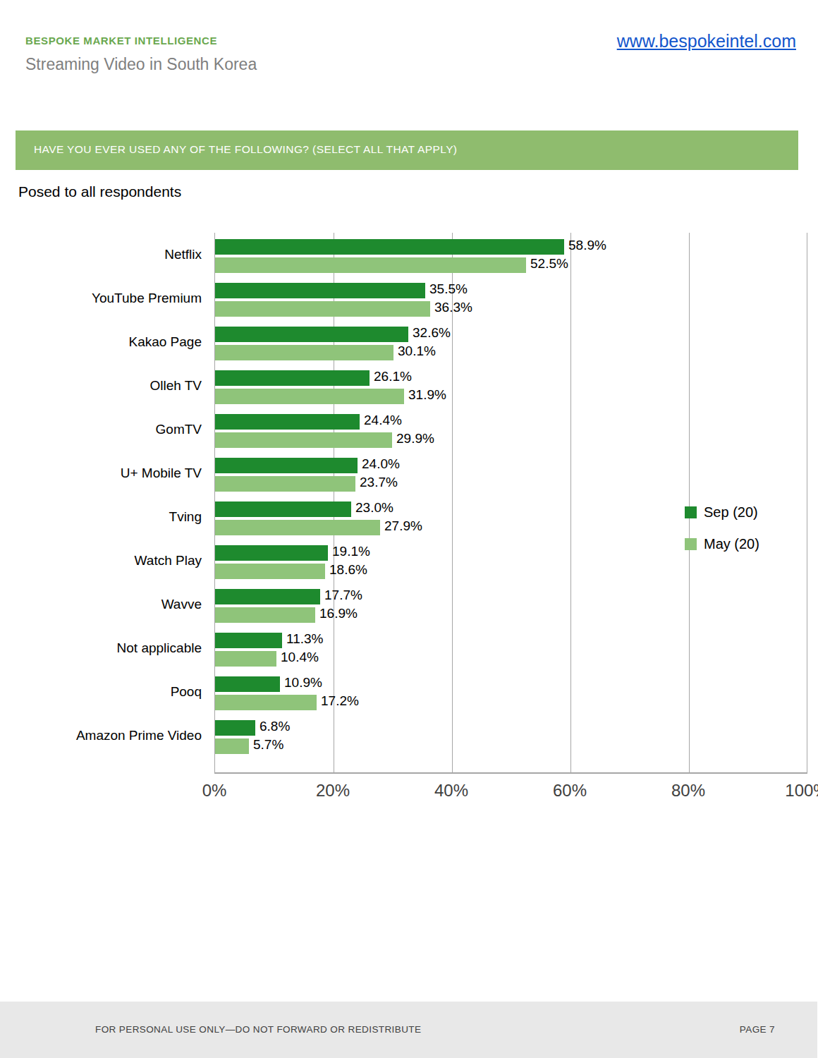Bespoke Market Intelligence
Streaming Video in South Korea
www.bespokeintel.com
Have you ever used any of the following? (Select all that apply)
Posed to all respondents
Netflix
YouTube Premium
Kakao Page
Olleh TV
GomTV
U+ Mobile TV
Tving
Watch Play
Wavve
Not applicable
Pooq
Amazon Prime Video
58.9%
52.5%
35.5%
36.3%
32.6%
30.1%
26.1%
31.9%
24.4%
29.9%
24.0%
23.7%
23.0%
27.9%
19.1%
18.6%
17.7%
16.9%
11.3%
10.4%
10.9%
17.2%
6.8%
5.7%
0%
20%
40%
60%
80%
100%
Sep (20)
May (20)
For personal use only—do not forward or redistribute
Page 7